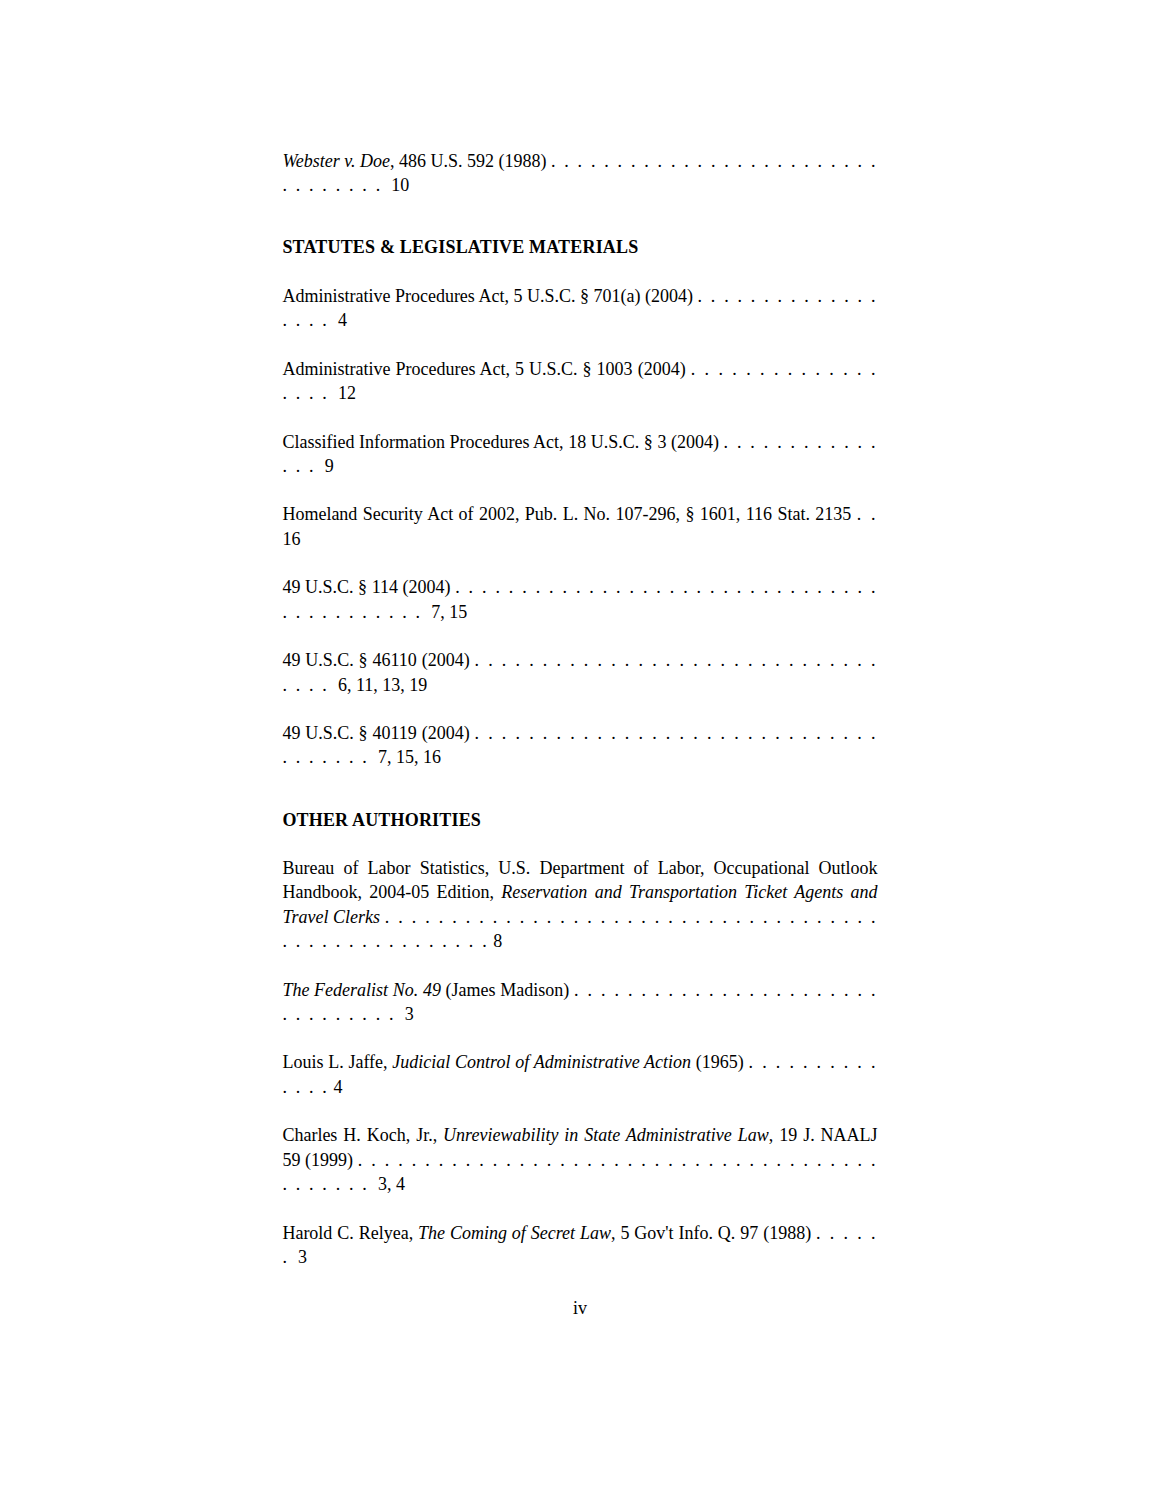Webster v. Doe, 486 U.S. 592 (1988) . . . . . . . . . . . . . . . . . . . . . . . . . . . . . . . . . 10
STATUTES & LEGISLATIVE MATERIALS
Administrative Procedures Act, 5 U.S.C. § 701(a) (2004) . . . . . . . . . . . . . . . . . . 4
Administrative Procedures Act, 5 U.S.C. § 1003 (2004) . . . . . . . . . . . . . . . . . . 12
Classified Information Procedures Act, 18 U.S.C. § 3 (2004) . . . . . . . . . . . . . . . 9
Homeland Security Act of 2002, Pub. L. No. 107-296, § 1601, 116 Stat. 2135 . . 16
49 U.S.C. § 114 (2004) . . . . . . . . . . . . . . . . . . . . . . . . . . . . . . . . . . . . . . . . . . . 7, 15
49 U.S.C. § 46110 (2004) . . . . . . . . . . . . . . . . . . . . . . . . . . . . . . . . . . 6, 11, 13, 19
49 U.S.C. § 40119 (2004) . . . . . . . . . . . . . . . . . . . . . . . . . . . . . . . . . . . . . 7, 15, 16
OTHER AUTHORITIES
Bureau of Labor Statistics, U.S. Department of Labor, Occupational Outlook Handbook, 2004-05 Edition, Reservation and Transportation Ticket Agents and Travel Clerks . . . . . . . . . . . . . . . . . . . . . . . . . . . . . . . . . . . . . . . . . . . . . . . . . . . . . 8
The Federalist No. 49 (James Madison) . . . . . . . . . . . . . . . . . . . . . . . . . . . . . . . . 3
Louis L. Jaffe, Judicial Control of Administrative Action (1965) . . . . . . . . . . . . . . 4
Charles H. Koch, Jr., Unreviewability in State Administrative Law, 19 J. NAALJ 59 (1999) . . . . . . . . . . . . . . . . . . . . . . . . . . . . . . . . . . . . . . . . . . . . . . 3, 4
Harold C. Relyea, The Coming of Secret Law, 5 Gov't Info. Q. 97 (1988) . . . . . . 3
iv